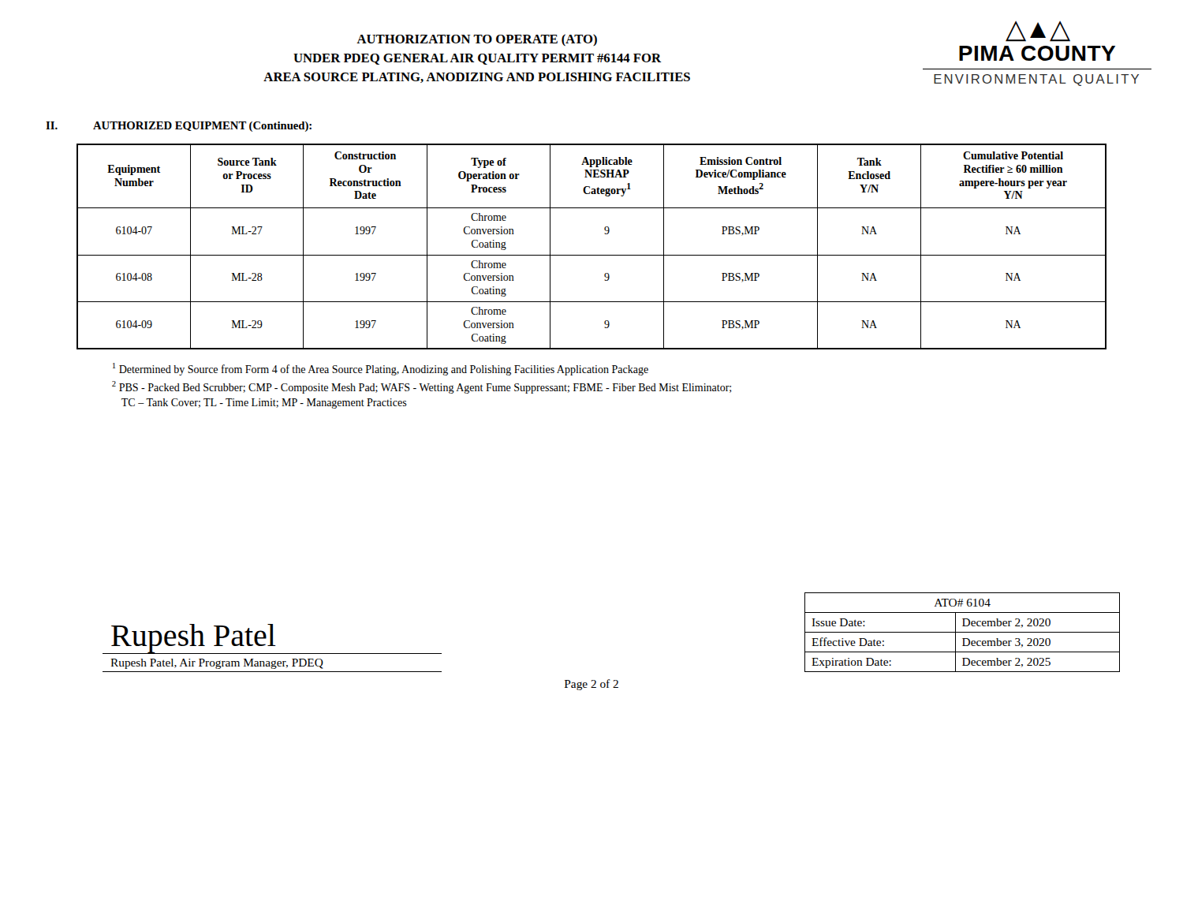AUTHORIZATION TO OPERATE (ATO)
UNDER PDEQ GENERAL AIR QUALITY PERMIT #6144 FOR
AREA SOURCE PLATING, ANODIZING AND POLISHING FACILITIES
△▲△
PIMA COUNTY
ENVIRONMENTAL QUALITY
II. AUTHORIZED EQUIPMENT (Continued):
| Equipment Number | Source Tank or Process ID | Construction Or Reconstruction Date | Type of Operation or Process | Applicable NESHAP Category 1 | Emission Control Device/Compliance Methods 2 | Tank Enclosed Y/N | Cumulative Potential Rectifier ≥ 60 million ampere-hours per year Y/N |
| --- | --- | --- | --- | --- | --- | --- | --- |
| 6104-07 | ML-27 | 1997 | Chrome Conversion Coating | 9 | PBS,MP | NA | NA |
| 6104-08 | ML-28 | 1997 | Chrome Conversion Coating | 9 | PBS,MP | NA | NA |
| 6104-09 | ML-29 | 1997 | Chrome Conversion Coating | 9 | PBS,MP | NA | NA |
1 Determined by Source from Form 4 of the Area Source Plating, Anodizing and Polishing Facilities Application Package
2 PBS - Packed Bed Scrubber; CMP - Composite Mesh Pad; WAFS - Wetting Agent Fume Suppressant; FBME - Fiber Bed Mist Eliminator;
TC – Tank Cover; TL - Time Limit; MP - Management Practices
Rupesh Patel
Rupesh Patel, Air Program Manager, PDEQ
| ATO# 6104 |
| Issue Date: | December 2, 2020 |
| Effective Date: | December 3, 2020 |
| Expiration Date: | December 2, 2025 |
Page 2 of 2